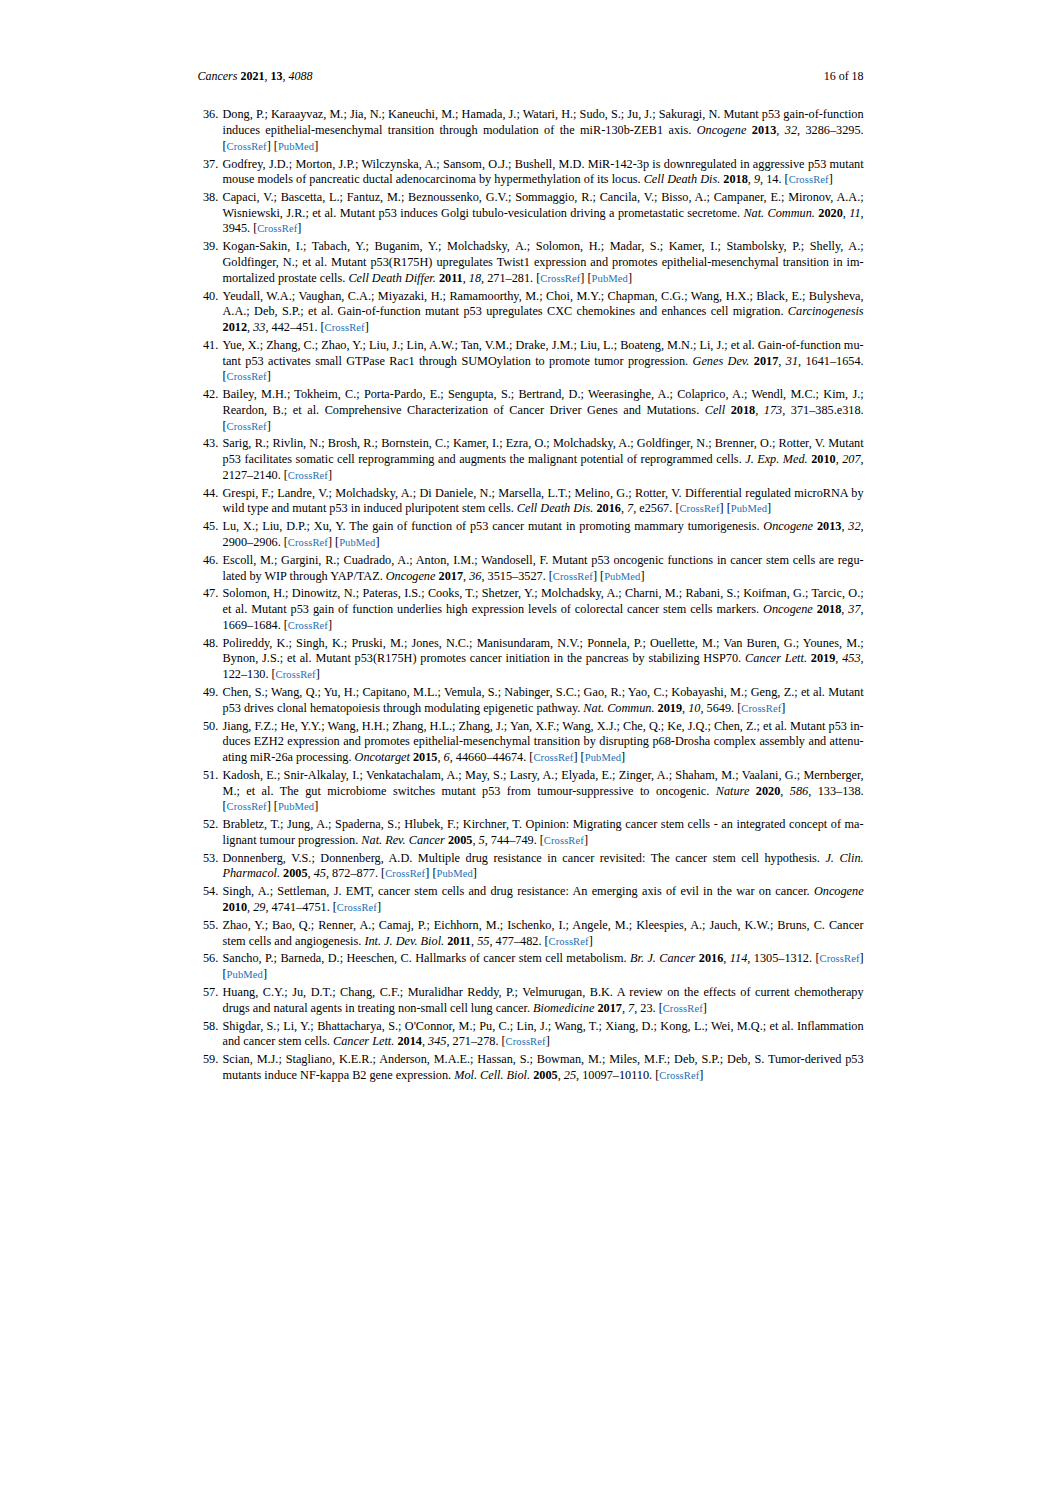Cancers 2021, 13, 4088
16 of 18
Dong, P.; Karaayvaz, M.; Jia, N.; Kaneuchi, M.; Hamada, J.; Watari, H.; Sudo, S.; Ju, J.; Sakuragi, N. Mutant p53 gain-of-function induces epithelial-mesenchymal transition through modulation of the miR-130b-ZEB1 axis. Oncogene 2013, 32, 3286–3295. [CrossRef] [PubMed]
Godfrey, J.D.; Morton, J.P.; Wilczynska, A.; Sansom, O.J.; Bushell, M.D. MiR-142-3p is downregulated in aggressive p53 mutant mouse models of pancreatic ductal adenocarcinoma by hypermethylation of its locus. Cell Death Dis. 2018, 9, 14. [CrossRef]
Capaci, V.; Bascetta, L.; Fantuz, M.; Beznoussenko, G.V.; Sommaggio, R.; Cancila, V.; Bisso, A.; Campaner, E.; Mironov, A.A.; Wisniewski, J.R.; et al. Mutant p53 induces Golgi tubulo-vesiculation driving a prometastatic secretome. Nat. Commun. 2020, 11, 3945. [CrossRef]
Kogan-Sakin, I.; Tabach, Y.; Buganim, Y.; Molchadsky, A.; Solomon, H.; Madar, S.; Kamer, I.; Stambolsky, P.; Shelly, A.; Goldfinger, N.; et al. Mutant p53(R175H) upregulates Twist1 expression and promotes epithelial-mesenchymal transition in immortalized prostate cells. Cell Death Differ. 2011, 18, 271–281. [CrossRef] [PubMed]
Yeudall, W.A.; Vaughan, C.A.; Miyazaki, H.; Ramamoorthy, M.; Choi, M.Y.; Chapman, C.G.; Wang, H.X.; Black, E.; Bulysheva, A.A.; Deb, S.P.; et al. Gain-of-function mutant p53 upregulates CXC chemokines and enhances cell migration. Carcinogenesis 2012, 33, 442–451. [CrossRef]
Yue, X.; Zhang, C.; Zhao, Y.; Liu, J.; Lin, A.W.; Tan, V.M.; Drake, J.M.; Liu, L.; Boateng, M.N.; Li, J.; et al. Gain-of-function mutant p53 activates small GTPase Rac1 through SUMOylation to promote tumor progression. Genes Dev. 2017, 31, 1641–1654. [CrossRef]
Bailey, M.H.; Tokheim, C.; Porta-Pardo, E.; Sengupta, S.; Bertrand, D.; Weerasinghe, A.; Colaprico, A.; Wendl, M.C.; Kim, J.; Reardon, B.; et al. Comprehensive Characterization of Cancer Driver Genes and Mutations. Cell 2018, 173, 371–385.e318. [CrossRef]
Sarig, R.; Rivlin, N.; Brosh, R.; Bornstein, C.; Kamer, I.; Ezra, O.; Molchadsky, A.; Goldfinger, N.; Brenner, O.; Rotter, V. Mutant p53 facilitates somatic cell reprogramming and augments the malignant potential of reprogrammed cells. J. Exp. Med. 2010, 207, 2127–2140. [CrossRef]
Grespi, F.; Landre, V.; Molchadsky, A.; Di Daniele, N.; Marsella, L.T.; Melino, G.; Rotter, V. Differential regulated microRNA by wild type and mutant p53 in induced pluripotent stem cells. Cell Death Dis. 2016, 7, e2567. [CrossRef] [PubMed]
Lu, X.; Liu, D.P.; Xu, Y. The gain of function of p53 cancer mutant in promoting mammary tumorigenesis. Oncogene 2013, 32, 2900–2906. [CrossRef] [PubMed]
Escoll, M.; Gargini, R.; Cuadrado, A.; Anton, I.M.; Wandosell, F. Mutant p53 oncogenic functions in cancer stem cells are regulated by WIP through YAP/TAZ. Oncogene 2017, 36, 3515–3527. [CrossRef] [PubMed]
Solomon, H.; Dinowitz, N.; Pateras, I.S.; Cooks, T.; Shetzer, Y.; Molchadsky, A.; Charni, M.; Rabani, S.; Koifman, G.; Tarcic, O.; et al. Mutant p53 gain of function underlies high expression levels of colorectal cancer stem cells markers. Oncogene 2018, 37, 1669–1684. [CrossRef]
Polireddy, K.; Singh, K.; Pruski, M.; Jones, N.C.; Manisundaram, N.V.; Ponnela, P.; Ouellette, M.; Van Buren, G.; Younes, M.; Bynon, J.S.; et al. Mutant p53(R175H) promotes cancer initiation in the pancreas by stabilizing HSP70. Cancer Lett. 2019, 453, 122–130. [CrossRef]
Chen, S.; Wang, Q.; Yu, H.; Capitano, M.L.; Vemula, S.; Nabinger, S.C.; Gao, R.; Yao, C.; Kobayashi, M.; Geng, Z.; et al. Mutant p53 drives clonal hematopoiesis through modulating epigenetic pathway. Nat. Commun. 2019, 10, 5649. [CrossRef]
Jiang, F.Z.; He, Y.Y.; Wang, H.H.; Zhang, H.L.; Zhang, J.; Yan, X.F.; Wang, X.J.; Che, Q.; Ke, J.Q.; Chen, Z.; et al. Mutant p53 induces EZH2 expression and promotes epithelial-mesenchymal transition by disrupting p68-Drosha complex assembly and attenuating miR-26a processing. Oncotarget 2015, 6, 44660–44674. [CrossRef] [PubMed]
Kadosh, E.; Snir-Alkalay, I.; Venkatachalam, A.; May, S.; Lasry, A.; Elyada, E.; Zinger, A.; Shaham, M.; Vaalani, G.; Mernberger, M.; et al. The gut microbiome switches mutant p53 from tumour-suppressive to oncogenic. Nature 2020, 586, 133–138. [CrossRef] [PubMed]
Brabletz, T.; Jung, A.; Spaderna, S.; Hlubek, F.; Kirchner, T. Opinion: Migrating cancer stem cells - an integrated concept of malignant tumour progression. Nat. Rev. Cancer 2005, 5, 744–749. [CrossRef]
Donnenberg, V.S.; Donnenberg, A.D. Multiple drug resistance in cancer revisited: The cancer stem cell hypothesis. J. Clin. Pharmacol. 2005, 45, 872–877. [CrossRef] [PubMed]
Singh, A.; Settleman, J. EMT, cancer stem cells and drug resistance: An emerging axis of evil in the war on cancer. Oncogene 2010, 29, 4741–4751. [CrossRef]
Zhao, Y.; Bao, Q.; Renner, A.; Camaj, P.; Eichhorn, M.; Ischenko, I.; Angele, M.; Kleespies, A.; Jauch, K.W.; Bruns, C. Cancer stem cells and angiogenesis. Int. J. Dev. Biol. 2011, 55, 477–482. [CrossRef]
Sancho, P.; Barneda, D.; Heeschen, C. Hallmarks of cancer stem cell metabolism. Br. J. Cancer 2016, 114, 1305–1312. [CrossRef] [PubMed]
Huang, C.Y.; Ju, D.T.; Chang, C.F.; Muralidhar Reddy, P.; Velmurugan, B.K. A review on the effects of current chemotherapy drugs and natural agents in treating non-small cell lung cancer. Biomedicine 2017, 7, 23. [CrossRef]
Shigdar, S.; Li, Y.; Bhattacharya, S.; O'Connor, M.; Pu, C.; Lin, J.; Wang, T.; Xiang, D.; Kong, L.; Wei, M.Q.; et al. Inflammation and cancer stem cells. Cancer Lett. 2014, 345, 271–278. [CrossRef]
Scian, M.J.; Stagliano, K.E.R.; Anderson, M.A.E.; Hassan, S.; Bowman, M.; Miles, M.F.; Deb, S.P.; Deb, S. Tumor-derived p53 mutants induce NF-kappa B2 gene expression. Mol. Cell. Biol. 2005, 25, 10097–10110. [CrossRef]